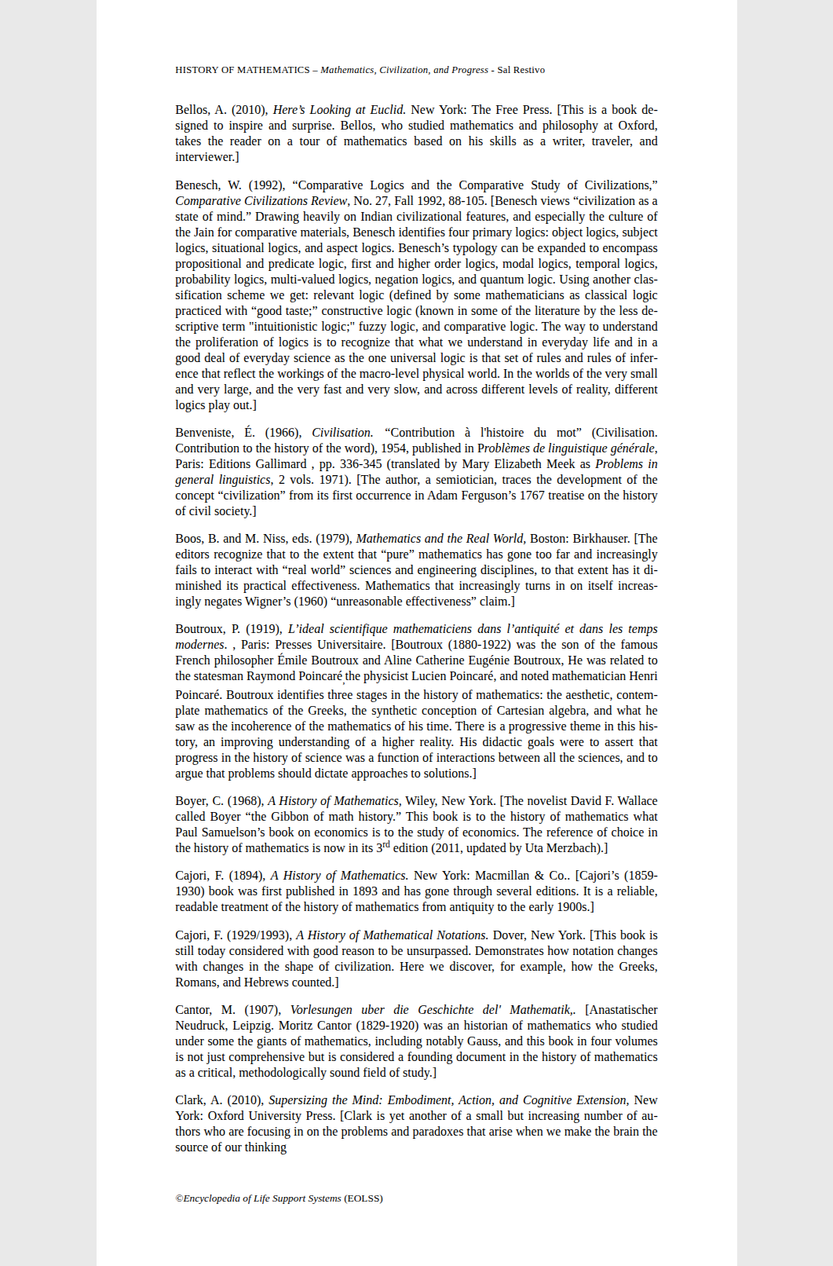HISTORY OF MATHEMATICS – Mathematics, Civilization, and Progress - Sal Restivo
Bellos, A. (2010), Here’s Looking at Euclid. New York: The Free Press. [This is a book designed to inspire and surprise. Bellos, who studied mathematics and philosophy at Oxford, takes the reader on a tour of mathematics based on his skills as a writer, traveler, and interviewer.]
Benesch, W. (1992), “Comparative Logics and the Comparative Study of Civilizations,” Comparative Civilizations Review, No. 27, Fall 1992, 88-105. [Benesch views “civilization as a state of mind.” Drawing heavily on Indian civilizational features, and especially the culture of the Jain for comparative materials, Benesch identifies four primary logics: object logics, subject logics, situational logics, and aspect logics. Benesch’s typology can be expanded to encompass propositional and predicate logic, first and higher order logics, modal logics, temporal logics, probability logics, multi-valued logics, negation logics, and quantum logic. Using another classification scheme we get: relevant logic (defined by some mathematicians as classical logic practiced with “good taste;” constructive logic (known in some of the literature by the less descriptive term "intuitionistic logic;" fuzzy logic, and comparative logic. The way to understand the proliferation of logics is to recognize that what we understand in everyday life and in a good deal of everyday science as the one universal logic is that set of rules and rules of inference that reflect the workings of the macro-level physical world. In the worlds of the very small and very large, and the very fast and very slow, and across different levels of reality, different logics play out.]
Benveniste, É. (1966), Civilisation. “Contribution à l'histoire du mot” (Civilisation. Contribution to the history of the word), 1954, published in Problèmes de linguistique générale, Paris: Editions Gallimard , pp. 336-345 (translated by Mary Elizabeth Meek as Problems in general linguistics, 2 vols. 1971). [The author, a semiotician, traces the development of the concept “civilization” from its first occurrence in Adam Ferguson’s 1767 treatise on the history of civil society.]
Boos, B. and M. Niss, eds. (1979), Mathematics and the Real World, Boston: Birkhauser. [The editors recognize that to the extent that “pure” mathematics has gone too far and increasingly fails to interact with “real world” sciences and engineering disciplines, to that extent has it diminished its practical effectiveness. Mathematics that increasingly turns in on itself increasingly negates Wigner’s (1960) “unreasonable effectiveness” claim.]
Boutroux, P. (1919), L’ideal scientifique mathematiciens dans l’antiquité et dans les temps modernes. , Paris: Presses Universitaire. [Boutroux (1880-1922) was the son of the famous French philosopher Émile Boutroux and Aline Catherine Eugénie Boutroux, He was related to the statesman Raymond Poincaré,the physicist Lucien Poincaré, and noted mathematician Henri Poincaré. Boutroux identifies three stages in the history of mathematics: the aesthetic, contemplate mathematics of the Greeks, the synthetic conception of Cartesian algebra, and what he saw as the incoherence of the mathematics of his time. There is a progressive theme in this history, an improving understanding of a higher reality. His didactic goals were to assert that progress in the history of science was a function of interactions between all the sciences, and to argue that problems should dictate approaches to solutions.]
Boyer, C. (1968), A History of Mathematics, Wiley, New York. [The novelist David F. Wallace called Boyer “the Gibbon of math history.” This book is to the history of mathematics what Paul Samuelson’s book on economics is to the study of economics. The reference of choice in the history of mathematics is now in its 3rd edition (2011, updated by Uta Merzbach).]
Cajori, F. (1894), A History of Mathematics. New York: Macmillan & Co.. [Cajori’s (1859-1930) book was first published in 1893 and has gone through several editions. It is a reliable, readable treatment of the history of mathematics from antiquity to the early 1900s.]
Cajori, F. (1929/1993), A History of Mathematical Notations. Dover, New York. [This book is still today considered with good reason to be unsurpassed. Demonstrates how notation changes with changes in the shape of civilization. Here we discover, for example, how the Greeks, Romans, and Hebrews counted.]
Cantor, M. (1907), Vorlesungen uber die Geschichte del' Mathematik,. [Anastatischer Neudruck, Leipzig. Moritz Cantor (1829-1920) was an historian of mathematics who studied under some the giants of mathematics, including notably Gauss, and this book in four volumes is not just comprehensive but is considered a founding document in the history of mathematics as a critical, methodologically sound field of study.]
Clark, A. (2010), Supersizing the Mind: Embodiment, Action, and Cognitive Extension, New York: Oxford University Press. [Clark is yet another of a small but increasing number of authors who are focusing in on the problems and paradoxes that arise when we make the brain the source of our thinking
©Encyclopedia of Life Support Systems (EOLSS)